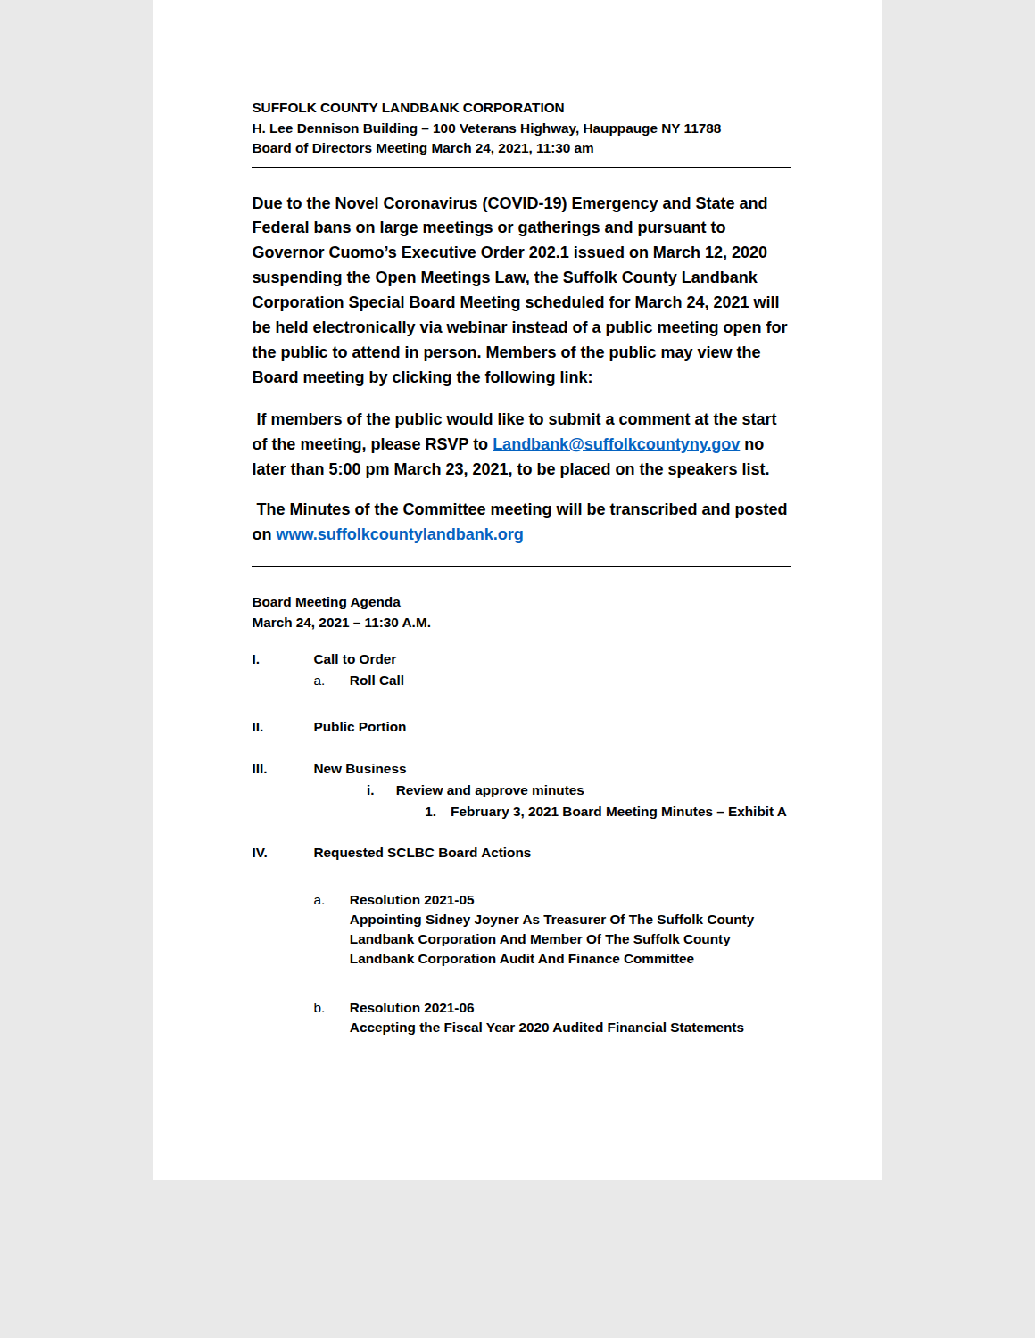SUFFOLK COUNTY LANDBANK CORPORATION
H. Lee Dennison Building – 100 Veterans Highway, Hauppauge NY 11788
Board of Directors Meeting March 24, 2021, 11:30 am
Due to the Novel Coronavirus (COVID-19) Emergency and State and Federal bans on large meetings or gatherings and pursuant to Governor Cuomo’s Executive Order 202.1 issued on March 12, 2020 suspending the Open Meetings Law, the Suffolk County Landbank Corporation Special Board Meeting scheduled for March 24, 2021 will be held electronically via webinar instead of a public meeting open for the public to attend in person. Members of the public may view the Board meeting by clicking the following link:
If members of the public would like to submit a comment at the start of the meeting, please RSVP to Landbank@suffolkcountyny.gov no later than 5:00 pm March 23, 2021, to be placed on the speakers list.
The Minutes of the Committee meeting will be transcribed and posted on www.suffolkcountylandbank.org
Board Meeting Agenda
March 24, 2021 – 11:30 A.M.
I. Call to Order
a. Roll Call
II. Public Portion
III. New Business
i. Review and approve minutes
1. February 3, 2021 Board Meeting Minutes – Exhibit A
IV. Requested SCLBC Board Actions
a.
Resolution 2021-05
Appointing Sidney Joyner As Treasurer Of The Suffolk County Landbank Corporation And Member Of The Suffolk County Landbank Corporation Audit And Finance Committee
b.
Resolution 2021-06
Accepting the Fiscal Year 2020 Audited Financial Statements